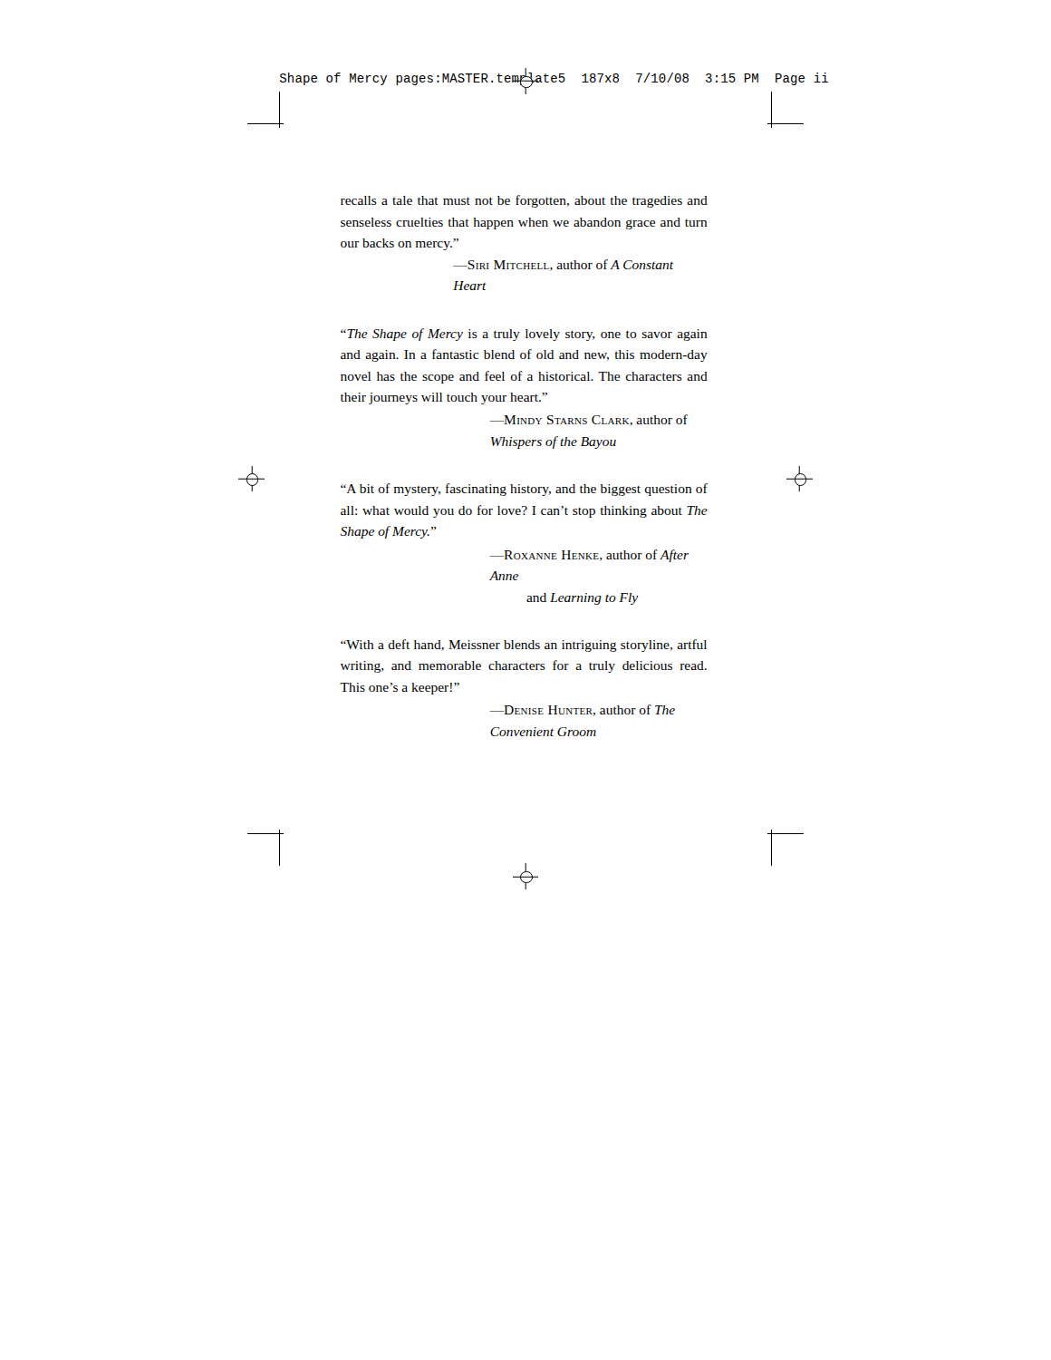Shape of Mercy pages:MASTER.template5 187x8 7/10/08 3:15 PM Page ii
recalls a tale that must not be forgotten, about the tragedies and senseless cruelties that happen when we abandon grace and turn our backs on mercy.”
—Siri Mitchell, author of A Constant Heart
“The Shape of Mercy is a truly lovely story, one to savor again and again. In a fantastic blend of old and new, this modern-day novel has the scope and feel of a historical. The characters and their journeys will touch your heart.”
—Mindy Starns Clark, author of Whispers of the Bayou
“A bit of mystery, fascinating history, and the biggest question of all: what would you do for love? I can’t stop thinking about The Shape of Mercy.”
—Roxanne Henke, author of After Anne and Learning to Fly
“With a deft hand, Meissner blends an intriguing storyline, artful writing, and memorable characters for a truly delicious read. This one’s a keeper!”
—Denise Hunter, author of The Convenient Groom